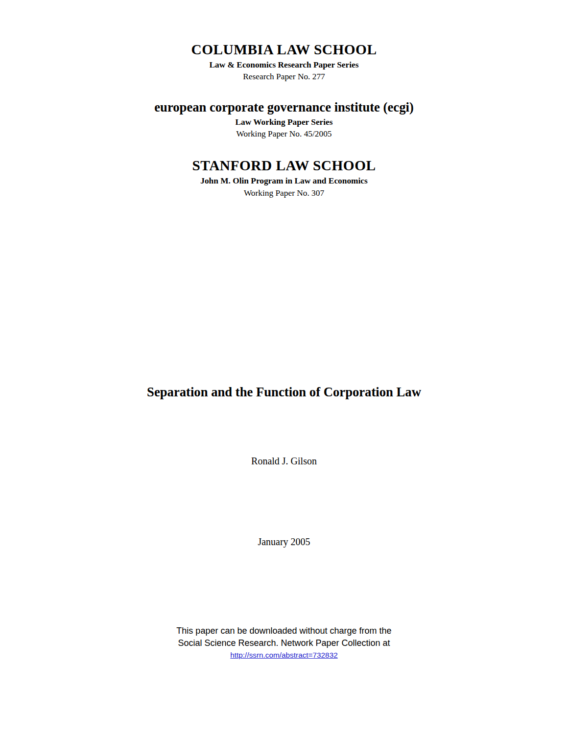COLUMBIA LAW SCHOOL
Law & Economics Research Paper Series
Research Paper No. 277
european corporate governance institute (ecgi)
Law Working Paper Series
Working Paper No. 45/2005
STANFORD LAW SCHOOL
John M. Olin Program in Law and Economics
Working Paper No. 307
Separation and the Function of Corporation Law
Ronald J. Gilson
January 2005
This paper can be downloaded without charge from the
Social Science Research. Network Paper Collection at
http://ssrn.com/abstract=732832